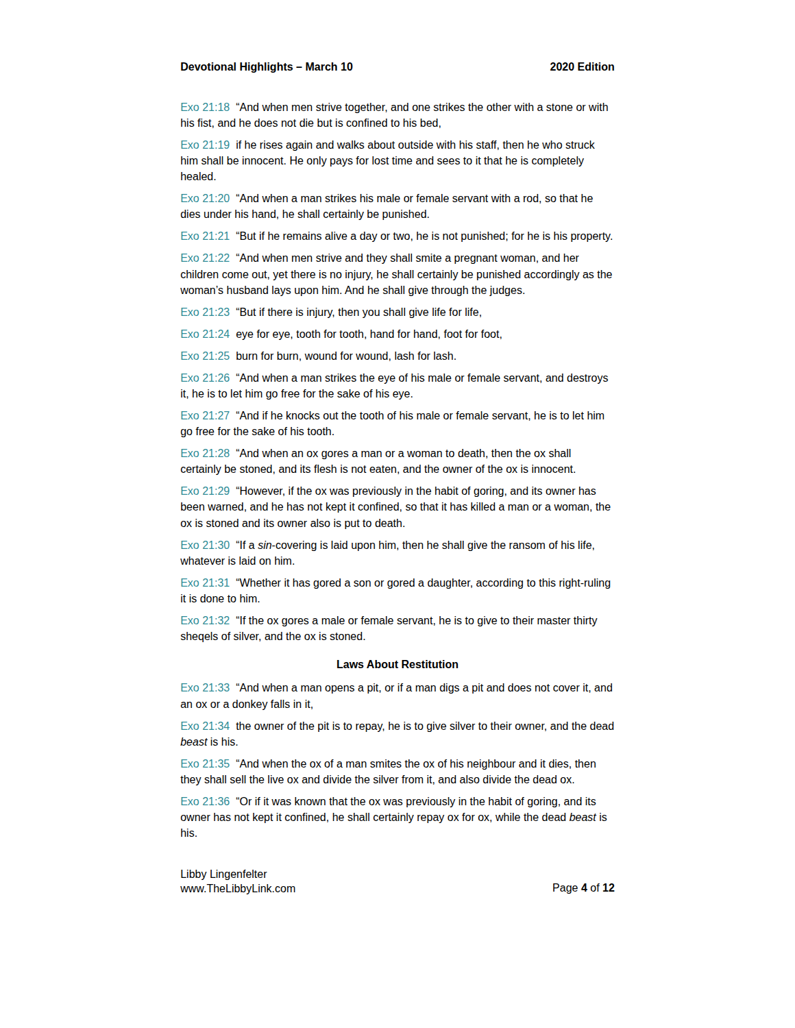Devotional Highlights – March 10 2020 Edition
Exo 21:18 “And when men strive together, and one strikes the other with a stone or with his fist, and he does not die but is confined to his bed,
Exo 21:19 if he rises again and walks about outside with his staff, then he who struck him shall be innocent. He only pays for lost time and sees to it that he is completely healed.
Exo 21:20 “And when a man strikes his male or female servant with a rod, so that he dies under his hand, he shall certainly be punished.
Exo 21:21 “But if he remains alive a day or two, he is not punished; for he is his property.
Exo 21:22 “And when men strive and they shall smite a pregnant woman, and her children come out, yet there is no injury, he shall certainly be punished accordingly as the woman’s husband lays upon him. And he shall give through the judges.
Exo 21:23 “But if there is injury, then you shall give life for life,
Exo 21:24 eye for eye, tooth for tooth, hand for hand, foot for foot,
Exo 21:25 burn for burn, wound for wound, lash for lash.
Exo 21:26 “And when a man strikes the eye of his male or female servant, and destroys it, he is to let him go free for the sake of his eye.
Exo 21:27 “And if he knocks out the tooth of his male or female servant, he is to let him go free for the sake of his tooth.
Exo 21:28 “And when an ox gores a man or a woman to death, then the ox shall certainly be stoned, and its flesh is not eaten, and the owner of the ox is innocent.
Exo 21:29 “However, if the ox was previously in the habit of goring, and its owner has been warned, and he has not kept it confined, so that it has killed a man or a woman, the ox is stoned and its owner also is put to death.
Exo 21:30 “If a sin-covering is laid upon him, then he shall give the ransom of his life, whatever is laid on him.
Exo 21:31 “Whether it has gored a son or gored a daughter, according to this right-ruling it is done to him.
Exo 21:32 “If the ox gores a male or female servant, he is to give to their master thirty sheqels of silver, and the ox is stoned.
Laws About Restitution
Exo 21:33 “And when a man opens a pit, or if a man digs a pit and does not cover it, and an ox or a donkey falls in it,
Exo 21:34 the owner of the pit is to repay, he is to give silver to their owner, and the dead beast is his.
Exo 21:35 “And when the ox of a man smites the ox of his neighbour and it dies, then they shall sell the live ox and divide the silver from it, and also divide the dead ox.
Exo 21:36 “Or if it was known that the ox was previously in the habit of goring, and its owner has not kept it confined, he shall certainly repay ox for ox, while the dead beast is his.
Libby Lingenfelter
www.TheLibbyLink.com
Page 4 of 12